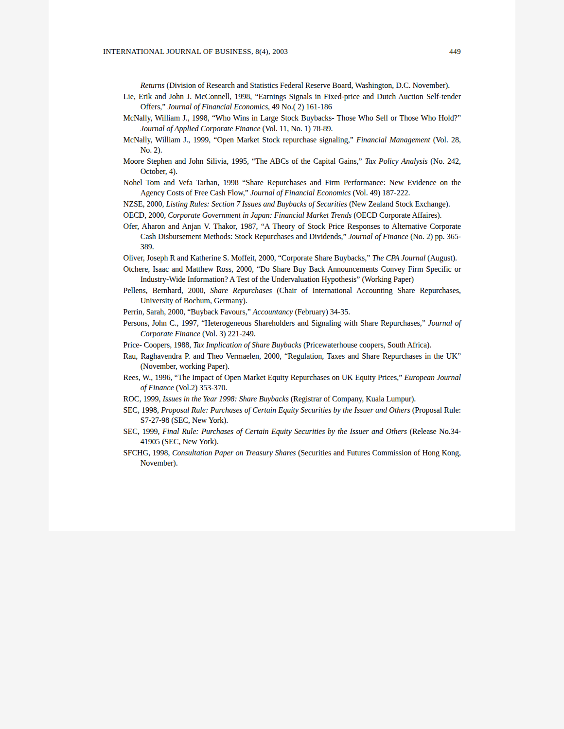International Journal of Business, 8(4), 2003 449
Returns (Division of Research and Statistics Federal Reserve Board, Washington, D.C. November).
Lie, Erik and John J. McConnell, 1998, “Earnings Signals in Fixed-price and Dutch Auction Self-tender Offers,” Journal of Financial Economics, 49 No.( 2) 161-186
McNally, William J., 1998, “Who Wins in Large Stock Buybacks- Those Who Sell or Those Who Hold?” Journal of Applied Corporate Finance (Vol. 11, No. 1) 78-89.
McNally, William J., 1999, “Open Market Stock repurchase signaling,” Financial Management (Vol. 28, No. 2).
Moore Stephen and John Silivia, 1995, “The ABCs of the Capital Gains,” Tax Policy Analysis (No. 242, October, 4).
Nohel Tom and Vefa Tarhan, 1998 “Share Repurchases and Firm Performance: New Evidence on the Agency Costs of Free Cash Flow,” Journal of Financial Economics (Vol. 49) 187-222.
NZSE, 2000, Listing Rules: Section 7 Issues and Buybacks of Securities (New Zealand Stock Exchange).
OECD, 2000, Corporate Government in Japan: Financial Market Trends (OECD Corporate Affaires).
Ofer, Aharon and Anjan V. Thakor, 1987, “A Theory of Stock Price Responses to Alternative Corporate Cash Disbursement Methods: Stock Repurchases and Dividends,” Journal of Finance (No. 2) pp. 365-389.
Oliver, Joseph R and Katherine S. Moffeit, 2000, “Corporate Share Buybacks,” The CPA Journal (August).
Otchere, Isaac and Matthew Ross, 2000, “Do Share Buy Back Announcements Convey Firm Specific or Industry-Wide Information? A Test of the Undervaluation Hypothesis” (Working Paper)
Pellens, Bernhard, 2000, Share Repurchases (Chair of International Accounting Share Repurchases, University of Bochum, Germany).
Perrin, Sarah, 2000, “Buyback Favours,” Accountancy (February) 34-35.
Persons, John C., 1997, “Heterogeneous Shareholders and Signaling with Share Repurchases,” Journal of Corporate Finance (Vol. 3) 221-249.
Price- Coopers, 1988, Tax Implication of Share Buybacks (Pricewaterhouse coopers, South Africa).
Rau, Raghavendra P. and Theo Vermaelen, 2000, “Regulation, Taxes and Share Repurchases in the UK” (November, working Paper).
Rees, W., 1996, “The Impact of Open Market Equity Repurchases on UK Equity Prices,” European Journal of Finance (Vol.2) 353-370.
ROC, 1999, Issues in the Year 1998: Share Buybacks (Registrar of Company, Kuala Lumpur).
SEC, 1998, Proposal Rule: Purchases of Certain Equity Securities by the Issuer and Others (Proposal Rule: S7-27-98 (SEC, New York).
SEC, 1999, Final Rule: Purchases of Certain Equity Securities by the Issuer and Others (Release No.34-41905 (SEC, New York).
SFCHG, 1998, Consultation Paper on Treasury Shares (Securities and Futures Commission of Hong Kong, November).